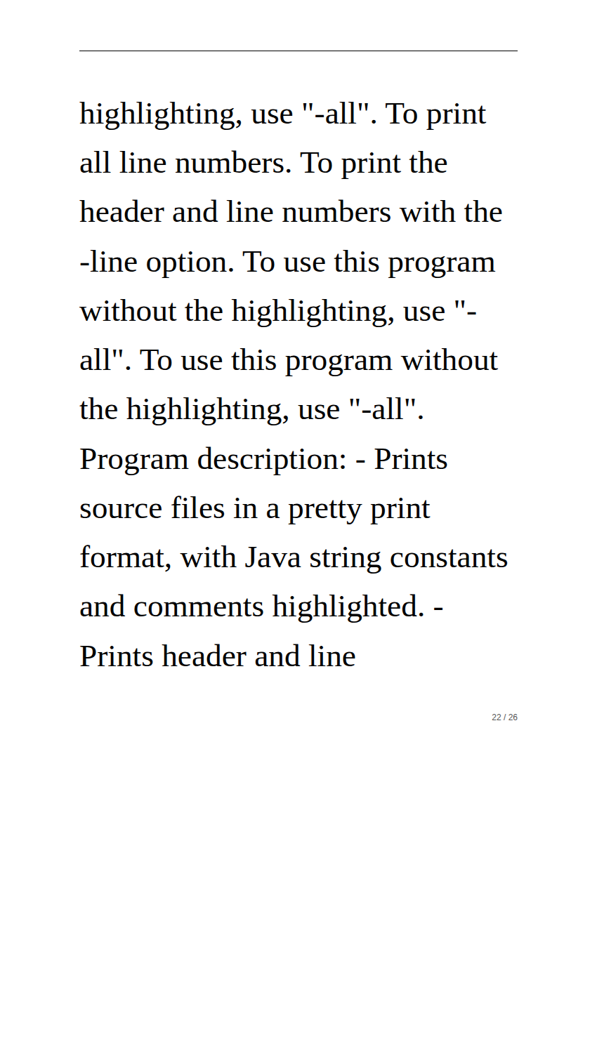highlighting, use "-all". To print all line numbers. To print the header and line numbers with the -line option. To use this program without the highlighting, use "-all". To use this program without the highlighting, use "-all". Program description: - Prints source files in a pretty print format, with Java string constants and comments highlighted. - Prints header and line
22 / 26